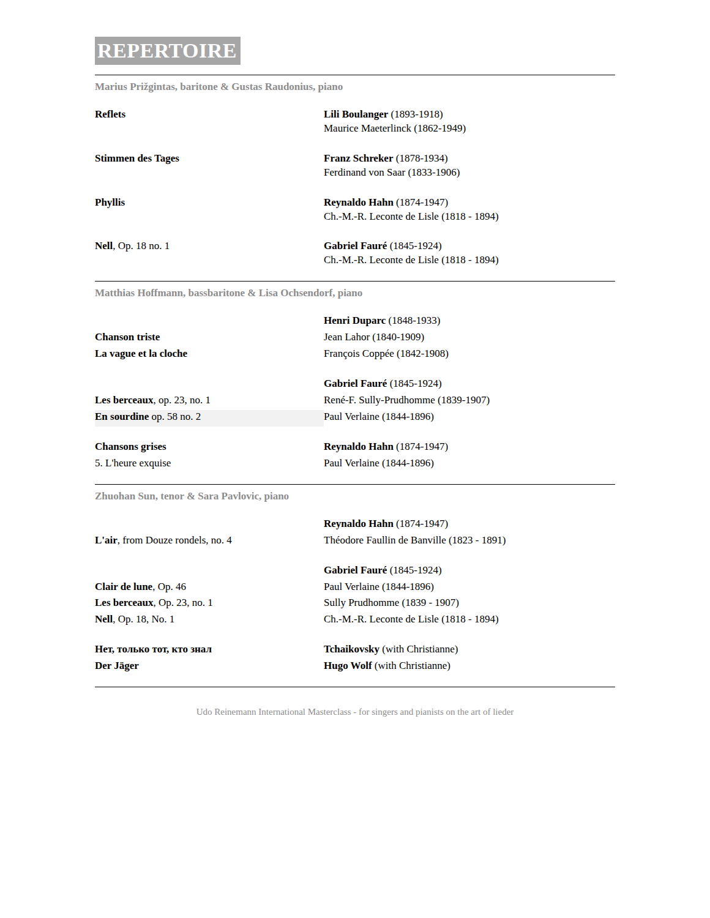REPERTOIRE
Marius Prižgintas, baritone & Gustas Raudonius, piano
| Reflets | Lili Boulanger (1893-1918) Maurice Maeterlinck (1862-1949) |
| Stimmen des Tages | Franz Schreker (1878-1934) Ferdinand von Saar (1833-1906) |
| Phyllis | Reynaldo Hahn (1874-1947) Ch.-M.-R. Leconte de Lisle (1818 - 1894) |
| Nell , Op. 18 no. 1 | Gabriel Fauré (1845-1924) Ch.-M.-R. Leconte de Lisle (1818 - 1894) |
Matthias Hoffmann, bassbaritone & Lisa Ochsendorf, piano
| | Henri Duparc (1848-1933) |
| Chanson triste | Jean Lahor (1840-1909) |
| La vague et la cloche | François Coppée (1842-1908) |
| | Gabriel Fauré (1845-1924) |
| Les berceaux , op. 23, no. 1 | René-F. Sully-Prudhomme (1839-1907) |
| En sourdine op. 58 no. 2 | Paul Verlaine (1844-1896) |
| Chansons grises | Reynaldo Hahn (1874-1947) |
| 5. L'heure exquise | Paul Verlaine (1844-1896) |
Zhuohan Sun, tenor & Sara Pavlovic, piano
| | Reynaldo Hahn (1874-1947) |
| L'air , from Douze rondels, no. 4 | Théodore Faullin de Banville (1823 - 1891) |
| | Gabriel Fauré (1845-1924) |
| Clair de lune , Op. 46 | Paul Verlaine (1844-1896) |
| Les berceaux , Op. 23, no. 1 | Sully Prudhomme (1839 - 1907) |
| Nell , Op. 18, No. 1 | Ch.-M.-R. Leconte de Lisle (1818 - 1894) |
| Нет, только тот, кто знал | Tchaikovsky (with Christianne) |
| Der Jäger | Hugo Wolf (with Christianne) |
Udo Reinemann International Masterclass - for singers and pianists on the art of lieder